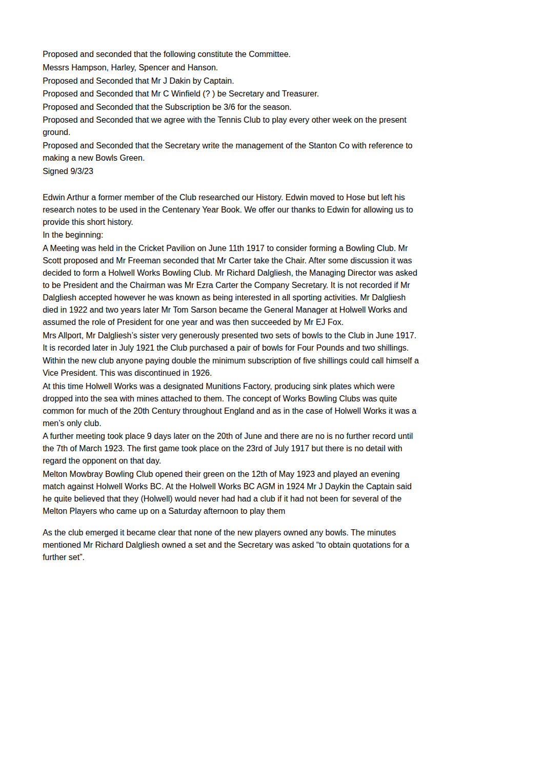Proposed and seconded that the following constitute the Committee.
Messrs Hampson, Harley, Spencer and Hanson.
Proposed and Seconded that Mr J Dakin by Captain.
Proposed and Seconded that Mr C Winfield (? ) be Secretary and Treasurer.
Proposed and Seconded that the Subscription be 3/6 for the season.
Proposed and Seconded that we agree with the Tennis Club to play every other week on the present ground.
Proposed and Seconded that the Secretary write the management of the Stanton Co with reference to making a new Bowls Green.
Signed 9/3/23
Edwin Arthur a former member of the Club researched our History. Edwin moved to Hose but left his research notes to be used in the Centenary Year Book. We offer our thanks to Edwin for allowing us to provide this short history.
In the beginning:
A Meeting was held in the Cricket Pavilion on June 11th 1917 to consider forming a Bowling Club. Mr Scott proposed and Mr Freeman seconded that Mr Carter take the Chair. After some discussion it was decided to form a Holwell Works Bowling Club. Mr Richard Dalgliesh, the Managing Director was asked to be President and the Chairman was Mr Ezra Carter the Company Secretary. It is not recorded if Mr Dalgliesh accepted however he was known as being interested in all sporting activities. Mr Dalgliesh died in 1922 and two years later Mr Tom Sarson became the General Manager at Holwell Works and assumed the role of President for one year and was then succeeded by Mr EJ Fox.
Mrs Allport, Mr Dalgliesh’s sister very generously presented two sets of bowls to the Club in June 1917. It is recorded later in July 1921 the Club purchased a pair of bowls for Four Pounds and two shillings.
Within the new club anyone paying double the minimum subscription of five shillings could call himself a Vice President. This was discontinued in 1926.
At this time Holwell Works was a designated Munitions Factory, producing sink plates which were dropped into the sea with mines attached to them. The concept of Works Bowling Clubs was quite common for much of the 20th Century throughout England and as in the case of Holwell Works it was a men’s only club.
A further meeting took place 9 days later on the 20th of June and there are no is no further record until the 7th of March 1923. The first game took place on the 23rd of July 1917 but there is no detail with regard the opponent on that day.
Melton Mowbray Bowling Club opened their green on the 12th of May 1923 and played an evening match against Holwell Works BC. At the Holwell Works BC AGM in 1924 Mr J Daykin the Captain said he quite believed that they (Holwell) would never had had a club if it had not been for several of the Melton Players who came up on a Saturday afternoon to play them
As the club emerged it became clear that none of the new players owned any bowls. The minutes mentioned Mr Richard Dalgliesh owned a set and the Secretary was asked “to obtain quotations for a further set”.